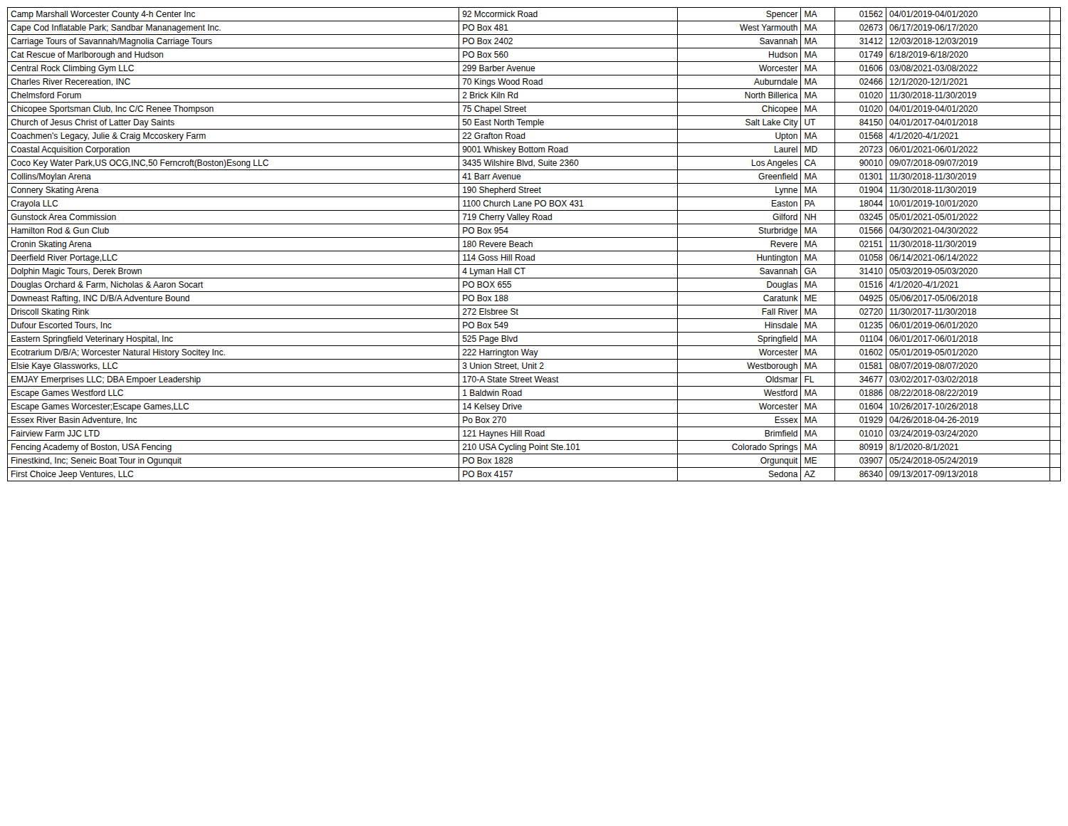| Camp Marshall Worcester County 4-h Center Inc | 92 Mccormick Road | Spencer | MA | 01562 | 04/01/2019-04/01/2020 | |
| Cape Cod Inflatable Park; Sandbar Mananagement Inc. | PO Box 481 | West Yarmouth | MA | 02673 | 06/17/2019-06/17/2020 | |
| Carriage Tours of Savannah/Magnolia Carriage Tours | PO Box 2402 | Savannah | MA | 31412 | 12/03/2018-12/03/2019 | |
| Cat Rescue of Marlborough and Hudson | PO Box 560 | Hudson | MA | 01749 | 6/18/2019-6/18/2020 | |
| Central Rock Climbing Gym LLC | 299 Barber Avenue | Worcester | MA | 01606 | 03/08/2021-03/08/2022 | |
| Charles River Recereation, INC | 70 Kings Wood Road | Auburndale | MA | 02466 | 12/1/2020-12/1/2021 | |
| Chelmsford Forum | 2 Brick Kiln Rd | North Billerica | MA | 01020 | 11/30/2018-11/30/2019 | |
| Chicopee Sportsman Club, Inc C/C Renee Thompson | 75 Chapel Street | Chicopee | MA | 01020 | 04/01/2019-04/01/2020 | |
| Church of Jesus Christ of Latter Day Saints | 50 East North Temple | Salt Lake City | UT | 84150 | 04/01/2017-04/01/2018 | |
| Coachmen's Legacy, Julie & Craig Mccoskery Farm | 22 Grafton Road | Upton | MA | 01568 | 4/1/2020-4/1/2021 | |
| Coastal Acquisition Corporation | 9001 Whiskey Bottom Road | Laurel | MD | 20723 | 06/01/2021-06/01/2022 | |
| Coco Key Water Park,US OCG,INC,50 Ferncroft(Boston)Esong LLC | 3435 Wilshire Blvd, Suite 2360 | Los Angeles | CA | 90010 | 09/07/2018-09/07/2019 | |
| Collins/Moylan Arena | 41 Barr Avenue | Greenfield | MA | 01301 | 11/30/2018-11/30/2019 | |
| Connery Skating Arena | 190 Shepherd Street | Lynne | MA | 01904 | 11/30/2018-11/30/2019 | |
| Crayola LLC | 1100 Church Lane PO BOX 431 | Easton | PA | 18044 | 10/01/2019-10/01/2020 | |
| Gunstock Area Commission | 719 Cherry Valley Road | Gilford | NH | 03245 | 05/01/2021-05/01/2022 | |
| Hamilton Rod & Gun Club | PO Box 954 | Sturbridge | MA | 01566 | 04/30/2021-04/30/2022 | |
| Cronin Skating Arena | 180 Revere Beach | Revere | MA | 02151 | 11/30/2018-11/30/2019 | |
| Deerfield River Portage,LLC | 114 Goss Hill Road | Huntington | MA | 01058 | 06/14/2021-06/14/2022 | |
| Dolphin Magic Tours, Derek Brown | 4 Lyman Hall CT | Savannah | GA | 31410 | 05/03/2019-05/03/2020 | |
| Douglas Orchard & Farm, Nicholas & Aaron Socart | PO BOX 655 | Douglas | MA | 01516 | 4/1/2020-4/1/2021 | |
| Downeast Rafting, INC D/B/A Adventure Bound | PO Box 188 | Caratunk | ME | 04925 | 05/06/2017-05/06/2018 | |
| Driscoll Skating Rink | 272 Elsbree St | Fall River | MA | 02720 | 11/30/2017-11/30/2018 | |
| Dufour Escorted Tours, Inc | PO Box 549 | Hinsdale | MA | 01235 | 06/01/2019-06/01/2020 | |
| Eastern Springfield Veterinary Hospital, Inc | 525 Page Blvd | Springfield | MA | 01104 | 06/01/2017-06/01/2018 | |
| Ecotrarium D/B/A; Worcester Natural History Socitey Inc. | 222 Harrington Way | Worcester | MA | 01602 | 05/01/2019-05/01/2020 | |
| Elsie Kaye Glassworks, LLC | 3 Union Street, Unit 2 | Westborough | MA | 01581 | 08/07/2019-08/07/2020 | |
| EMJAY Emerprises LLC; DBA Empoer Leadership | 170-A State Street Weast | Oldsmar | FL | 34677 | 03/02/2017-03/02/2018 | |
| Escape Games Westford LLC | 1 Baldwin Road | Westford | MA | 01886 | 08/22/2018-08/22/2019 | |
| Escape Games Worcester;Escape Games,LLC | 14 Kelsey Drive | Worcester | MA | 01604 | 10/26/2017-10/26/2018 | |
| Essex River Basin Adventure, Inc | Po Box 270 | Essex | MA | 01929 | 04/26/2018-04-26-2019 | |
| Fairview Farm JJC LTD | 121 Haynes Hill Road | Brimfield | MA | 01010 | 03/24/2019-03/24/2020 | |
| Fencing Academy of Boston, USA Fencing | 210 USA Cycling Point Ste.101 | Colorado Springs | MA | 80919 | 8/1/2020-8/1/2021 | |
| Finestkind, Inc; Seneic Boat Tour in Ogunquit | PO Box 1828 | Orgunquit | ME | 03907 | 05/24/2018-05/24/2019 | |
| First Choice Jeep Ventures, LLC | PO Box 4157 | Sedona | AZ | 86340 | 09/13/2017-09/13/2018 | |